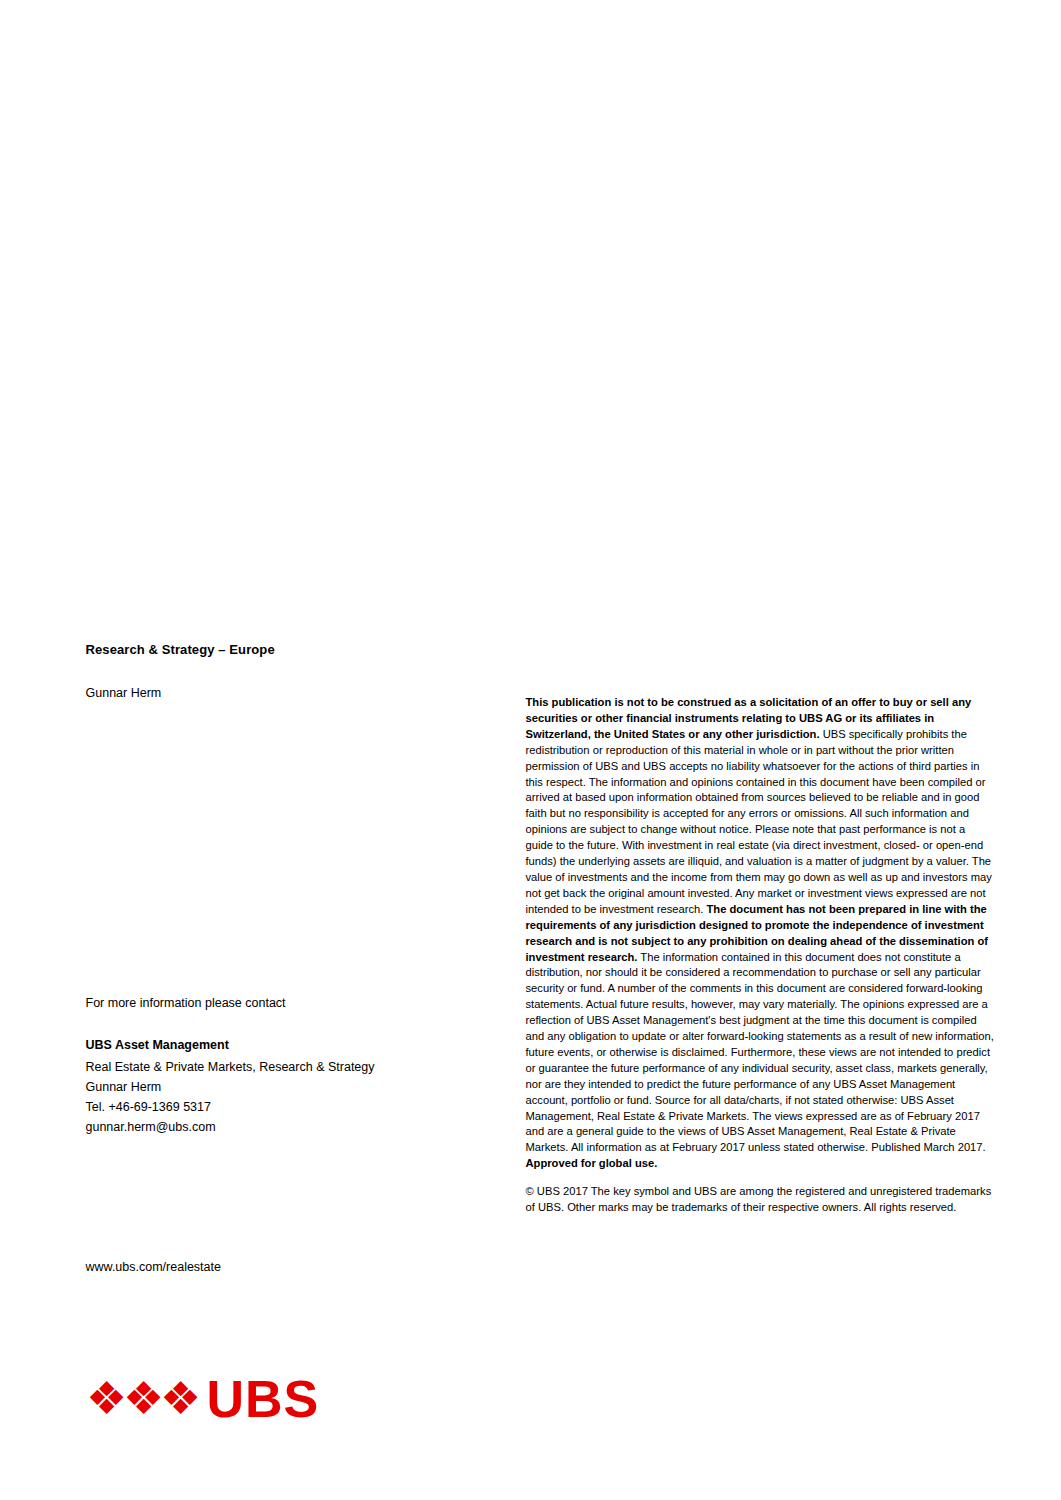Research & Strategy – Europe
Gunnar Herm
For more information please contact
UBS Asset Management
Real Estate & Private Markets, Research & Strategy
Gunnar Herm
Tel. +46-69-1369 5317
gunnar.herm@ubs.com
www.ubs.com/realestate
This publication is not to be construed as a solicitation of an offer to buy or sell any securities or other financial instruments relating to UBS AG or its affiliates in Switzerland, the United States or any other jurisdiction. UBS specifically prohibits the redistribution or reproduction of this material in whole or in part without the prior written permission of UBS and UBS accepts no liability whatsoever for the actions of third parties in this respect. The information and opinions contained in this document have been compiled or arrived at based upon information obtained from sources believed to be reliable and in good faith but no responsibility is accepted for any errors or omissions. All such information and opinions are subject to change without notice. Please note that past performance is not a guide to the future. With investment in real estate (via direct investment, closed- or open-end funds) the underlying assets are illiquid, and valuation is a matter of judgment by a valuer. The value of investments and the income from them may go down as well as up and investors may not get back the original amount invested. Any market or investment views expressed are not intended to be investment research. The document has not been prepared in line with the requirements of any jurisdiction designed to promote the independence of investment research and is not subject to any prohibition on dealing ahead of the dissemination of investment research. The information contained in this document does not constitute a distribution, nor should it be considered a recommendation to purchase or sell any particular security or fund. A number of the comments in this document are considered forward-looking statements. Actual future results, however, may vary materially. The opinions expressed are a reflection of UBS Asset Management's best judgment at the time this document is compiled and any obligation to update or alter forward-looking statements as a result of new information, future events, or otherwise is disclaimed. Furthermore, these views are not intended to predict or guarantee the future performance of any individual security, asset class, markets generally, nor are they intended to predict the future performance of any UBS Asset Management account, portfolio or fund. Source for all data/charts, if not stated otherwise: UBS Asset Management, Real Estate & Private Markets. The views expressed are as of February 2017 and are a general guide to the views of UBS Asset Management, Real Estate & Private Markets. All information as at February 2017 unless stated otherwise. Published March 2017. Approved for global use.
© UBS 2017 The key symbol and UBS are among the registered and unregistered trademarks of UBS. Other marks may be trademarks of their respective owners. All rights reserved.
❖❖❖ UBS